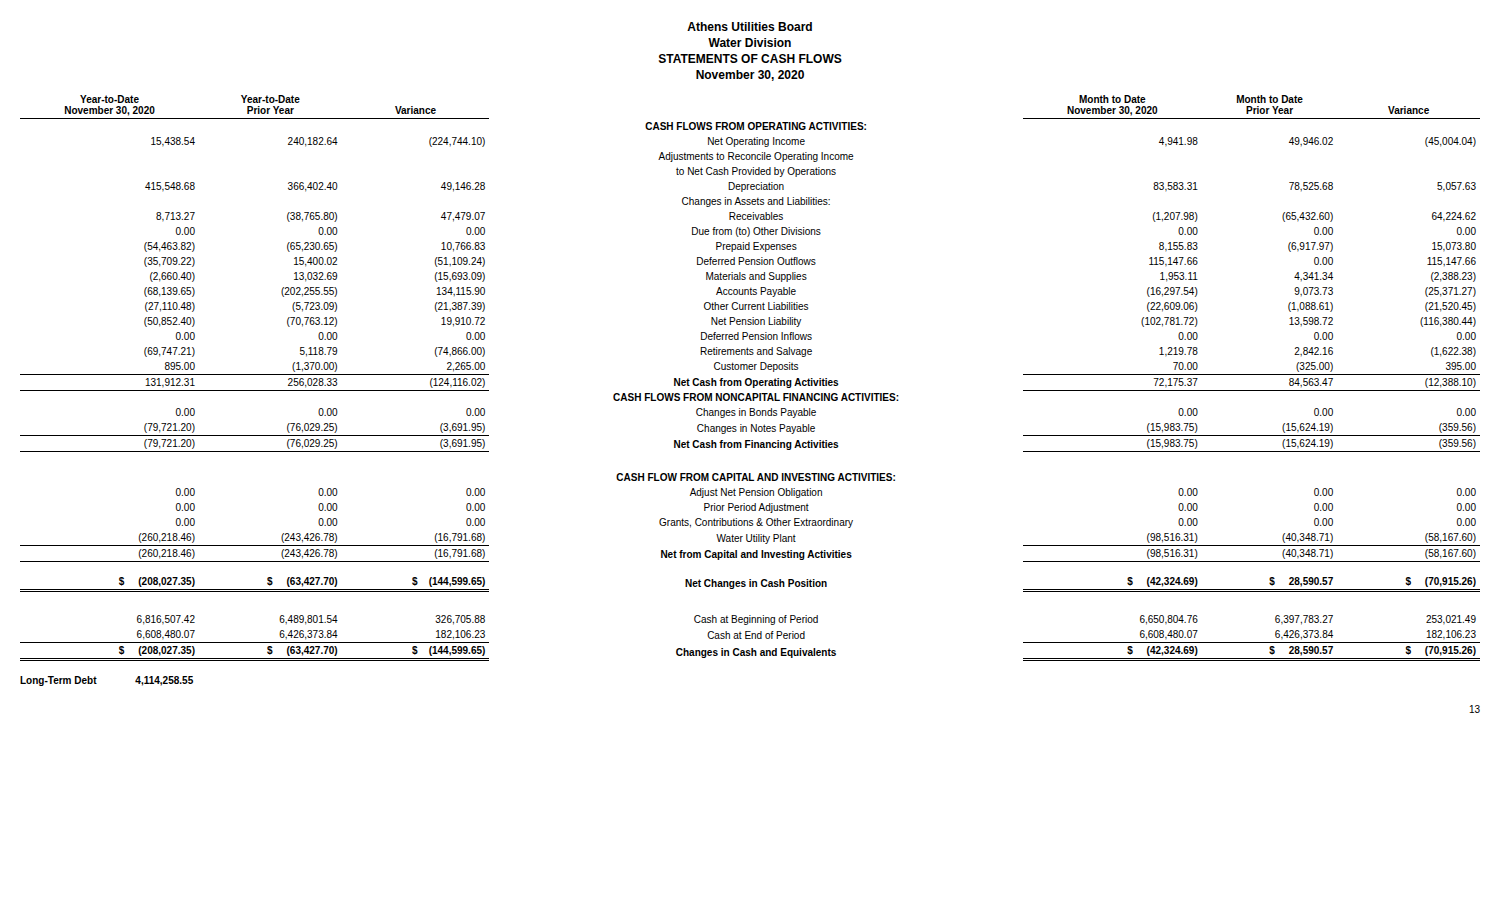Athens Utilities Board
Water Division
STATEMENTS OF CASH FLOWS
November 30, 2020
| Year-to-Date November 30, 2020 | Year-to-Date Prior Year | Variance | | Month to Date November 30, 2020 | Month to Date Prior Year | Variance |
| --- | --- | --- | --- | --- | --- | --- |
| | CASH FLOWS FROM OPERATING ACTIVITIES: | |
| 15,438.54 | 240,182.64 | (224,744.10) | Net Operating Income | 4,941.98 | 49,946.02 | (45,004.04) |
| | Adjustments to Reconcile Operating Income | |
| | to Net Cash Provided by Operations | |
| 415,548.68 | 366,402.40 | 49,146.28 | Depreciation | 83,583.31 | 78,525.68 | 5,057.63 |
| | Changes in Assets and Liabilities: | |
| 8,713.27 | (38,765.80) | 47,479.07 | Receivables | (1,207.98) | (65,432.60) | 64,224.62 |
| 0.00 | 0.00 | 0.00 | Due from (to) Other Divisions | 0.00 | 0.00 | 0.00 |
| (54,463.82) | (65,230.65) | 10,766.83 | Prepaid Expenses | 8,155.83 | (6,917.97) | 15,073.80 |
| (35,709.22) | 15,400.02 | (51,109.24) | Deferred Pension Outflows | 115,147.66 | 0.00 | 115,147.66 |
| (2,660.40) | 13,032.69 | (15,693.09) | Materials and Supplies | 1,953.11 | 4,341.34 | (2,388.23) |
| (68,139.65) | (202,255.55) | 134,115.90 | Accounts Payable | (16,297.54) | 9,073.73 | (25,371.27) |
| (27,110.48) | (5,723.09) | (21,387.39) | Other Current Liabilities | (22,609.06) | (1,088.61) | (21,520.45) |
| (50,852.40) | (70,763.12) | 19,910.72 | Net Pension Liability | (102,781.72) | 13,598.72 | (116,380.44) |
| 0.00 | 0.00 | 0.00 | Deferred Pension Inflows | 0.00 | 0.00 | 0.00 |
| (69,747.21) | 5,118.79 | (74,866.00) | Retirements and Salvage | 1,219.78 | 2,842.16 | (1,622.38) |
| 895.00 | (1,370.00) | 2,265.00 | Customer Deposits | 70.00 | (325.00) | 395.00 |
| 131,912.31 | 256,028.33 | (124,116.02) | Net Cash from Operating Activities | 72,175.37 | 84,563.47 | (12,388.10) |
| | CASH FLOWS FROM NONCAPITAL FINANCING ACTIVITIES: | |
| 0.00 | 0.00 | 0.00 | Changes in Bonds Payable | 0.00 | 0.00 | 0.00 |
| (79,721.20) | (76,029.25) | (3,691.95) | Changes in Notes Payable | (15,983.75) | (15,624.19) | (359.56) |
| (79,721.20) | (76,029.25) | (3,691.95) | Net Cash from Financing Activities | (15,983.75) | (15,624.19) | (359.56) |
| | CASH FLOW FROM CAPITAL AND INVESTING ACTIVITIES: | |
| 0.00 | 0.00 | 0.00 | Adjust Net Pension Obligation | 0.00 | 0.00 | 0.00 |
| 0.00 | 0.00 | 0.00 | Prior Period Adjustment | 0.00 | 0.00 | 0.00 |
| 0.00 | 0.00 | 0.00 | Grants, Contributions & Other Extraordinary | 0.00 | 0.00 | 0.00 |
| (260,218.46) | (243,426.78) | (16,791.68) | Water Utility Plant | (98,516.31) | (40,348.71) | (58,167.60) |
| (260,218.46) | (243,426.78) | (16,791.68) | Net from Capital and Investing Activities | (98,516.31) | (40,348.71) | (58,167.60) |
| $ (208,027.35) | $ (63,427.70) | $ (144,599.65) | Net Changes in Cash Position | $ (42,324.69) | $ 28,590.57 | $ (70,915.26) |
| 6,816,507.42 | 6,489,801.54 | 326,705.88 | Cash at Beginning of Period | 6,650,804.76 | 6,397,783.27 | 253,021.49 |
| 6,608,480.07 | 6,426,373.84 | 182,106.23 | Cash at End of Period | 6,608,480.07 | 6,426,373.84 | 182,106.23 |
| $ (208,027.35) | $ (63,427.70) | $ (144,599.65) | Changes in Cash and Equivalents | $ (42,324.69) | $ 28,590.57 | $ (70,915.26) |
Long-Term Debt 4,114,258.55
13